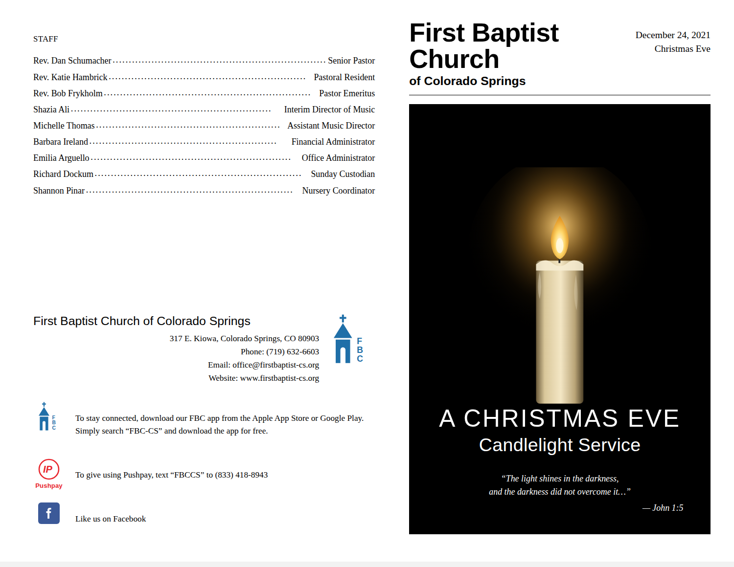STAFF
Rev. Dan Schumacher.................................................................. Senior Pastor
Rev. Katie Hambrick............................................................. Pastoral Resident
Rev. Bob Frykholm................................................................ Pastor Emeritus
Shazia Ali.............................................................. Interim Director of Music
Michelle Thomas......................................................... Assistant Music Director
Barbara Ireland.......................................................... Financial Administrator
Emilia Arguello.............................................................. Office Administrator
Richard Dockum................................................................ Sunday Custodian
Shannon Pinar................................................................ Nursery Coordinator
First Baptist Church of Colorado Springs
317 E. Kiowa, Colorado Springs, CO 80903
Phone: (719) 632-6603
Email: office@firstbaptist-cs.org
Website: www.firstbaptist-cs.org
F B C
F B C
To stay connected, download our FBC app from the Apple App Store or Google Play. Simply search “FBC-CS” and download the app for free.
IP Pushpay
To give using Pushpay, text “FBCCS” to (833) 418-8943
Like us on Facebook
First Baptist Church
of Colorado Springs
December 24, 2021
Christmas Eve
A Christmas Eve
Candlelight Service
“The light shines in the darkness,
and the darkness did not overcome it…”
— John 1:5